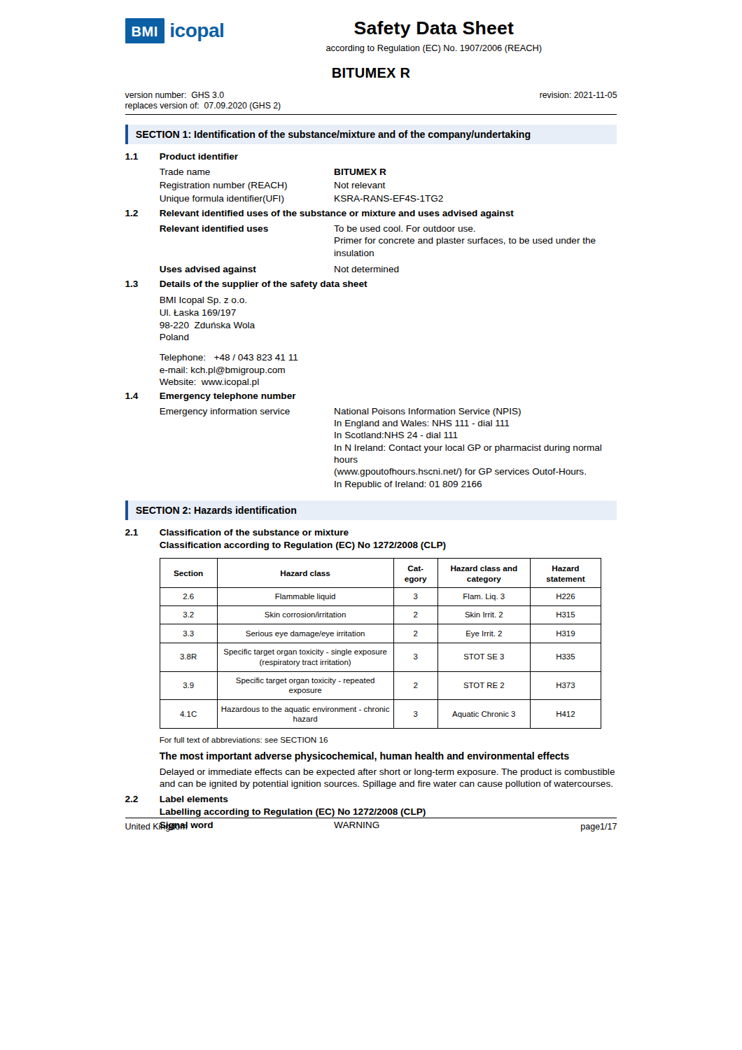BMI icopal
Safety Data Sheet
according to Regulation (EC) No. 1907/2006 (REACH)
BITUMEX R
version number: GHS 3.0
replaces version of: 07.09.2020 (GHS 2)
revision: 2021-11-05
SECTION 1: Identification of the substance/mixture and of the company/undertaking
1.1
Product identifier
Trade name
BITUMEX R
Registration number (REACH)
Not relevant
Unique formula identifier(UFI)
KSRA-RANS-EF4S-1TG2
1.2
Relevant identified uses of the substance or mixture and uses advised against
Relevant identified uses
To be used cool. For outdoor use.
Primer for concrete and plaster surfaces, to be used under the insulation
Uses advised against
Not determined
1.3
Details of the supplier of the safety data sheet
BMI Icopal Sp. z o.o.
Ul. Łaska 169/197
98-220 Zduńska Wola
Poland
Telephone: +48 / 043 823 41 11
e-mail: kch.pl@bmigroup.com
Website: www.icopal.pl
1.4
Emergency telephone number
Emergency information service
National Poisons Information Service (NPIS)
In England and Wales: NHS 111 - dial 111
In Scotland:NHS 24 - dial 111
In N Ireland: Contact your local GP or pharmacist during normal hours
(www.gpoutofhours.hscni.net/) for GP services Outof-Hours.
In Republic of Ireland: 01 809 2166
SECTION 2: Hazards identification
2.1
Classification of the substance or mixture
Classification according to Regulation (EC) No 1272/2008 (CLP)
| Section | Hazard class | Cat- egory | Hazard class and category | Hazard statement |
| --- | --- | --- | --- | --- |
| 2.6 | Flammable liquid | 3 | Flam. Liq. 3 | H226 |
| 3.2 | Skin corrosion/irritation | 2 | Skin Irrit. 2 | H315 |
| 3.3 | Serious eye damage/eye irritation | 2 | Eye Irrit. 2 | H319 |
| 3.8R | Specific target organ toxicity - single exposure (respiratory tract irritation) | 3 | STOT SE 3 | H335 |
| 3.9 | Specific target organ toxicity - repeated exposure | 2 | STOT RE 2 | H373 |
| 4.1C | Hazardous to the aquatic environment - chronic hazard | 3 | Aquatic Chronic 3 | H412 |
For full text of abbreviations: see SECTION 16
The most important adverse physicochemical, human health and environmental effects
Delayed or immediate effects can be expected after short or long-term exposure. The product is combustible and can be ignited by potential ignition sources. Spillage and fire water can cause pollution of watercourses.
2.2
Label elements
Labelling according to Regulation (EC) No 1272/2008 (CLP)
Signal word
WARNING
United Kingdom
page1/17